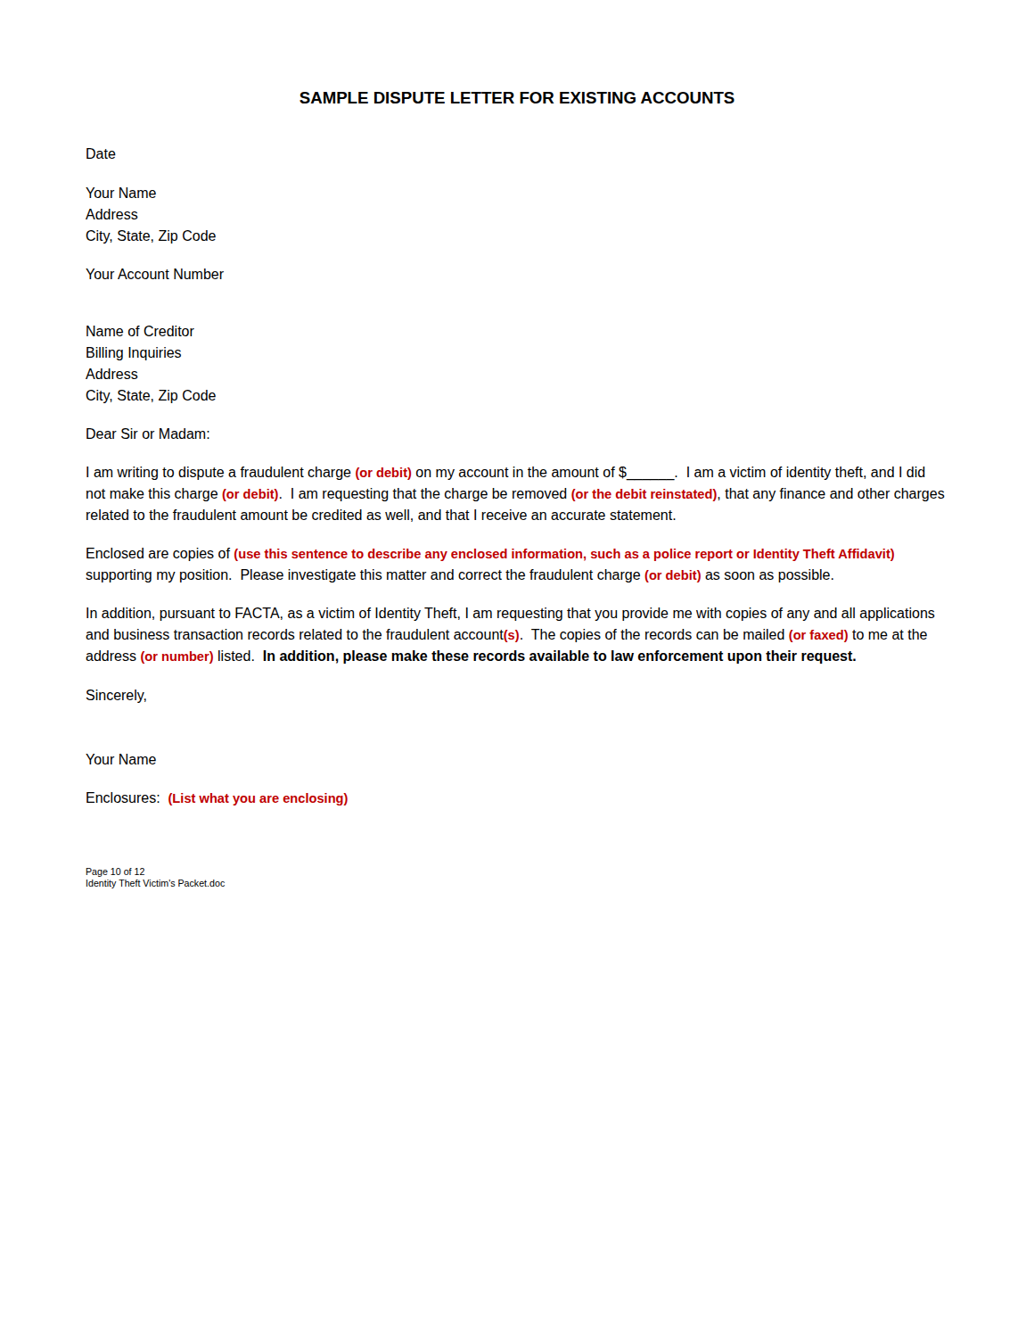SAMPLE DISPUTE LETTER FOR EXISTING ACCOUNTS
Date
Your Name
Address
City, State, Zip Code
Your Account Number
Name of Creditor
Billing Inquiries
Address
City, State, Zip Code
Dear Sir or Madam:
I am writing to dispute a fraudulent charge (or debit) on my account in the amount of $______. I am a victim of identity theft, and I did not make this charge (or debit). I am requesting that the charge be removed (or the debit reinstated), that any finance and other charges related to the fraudulent amount be credited as well, and that I receive an accurate statement.
Enclosed are copies of (use this sentence to describe any enclosed information, such as a police report or Identity Theft Affidavit) supporting my position. Please investigate this matter and correct the fraudulent charge (or debit) as soon as possible.
In addition, pursuant to FACTA, as a victim of Identity Theft, I am requesting that you provide me with copies of any and all applications and business transaction records related to the fraudulent account(s). The copies of the records can be mailed (or faxed) to me at the address (or number) listed. In addition, please make these records available to law enforcement upon their request.
Sincerely,
Your Name
Enclosures: (List what you are enclosing)
Page 10 of 12
Identity Theft Victim's Packet.doc